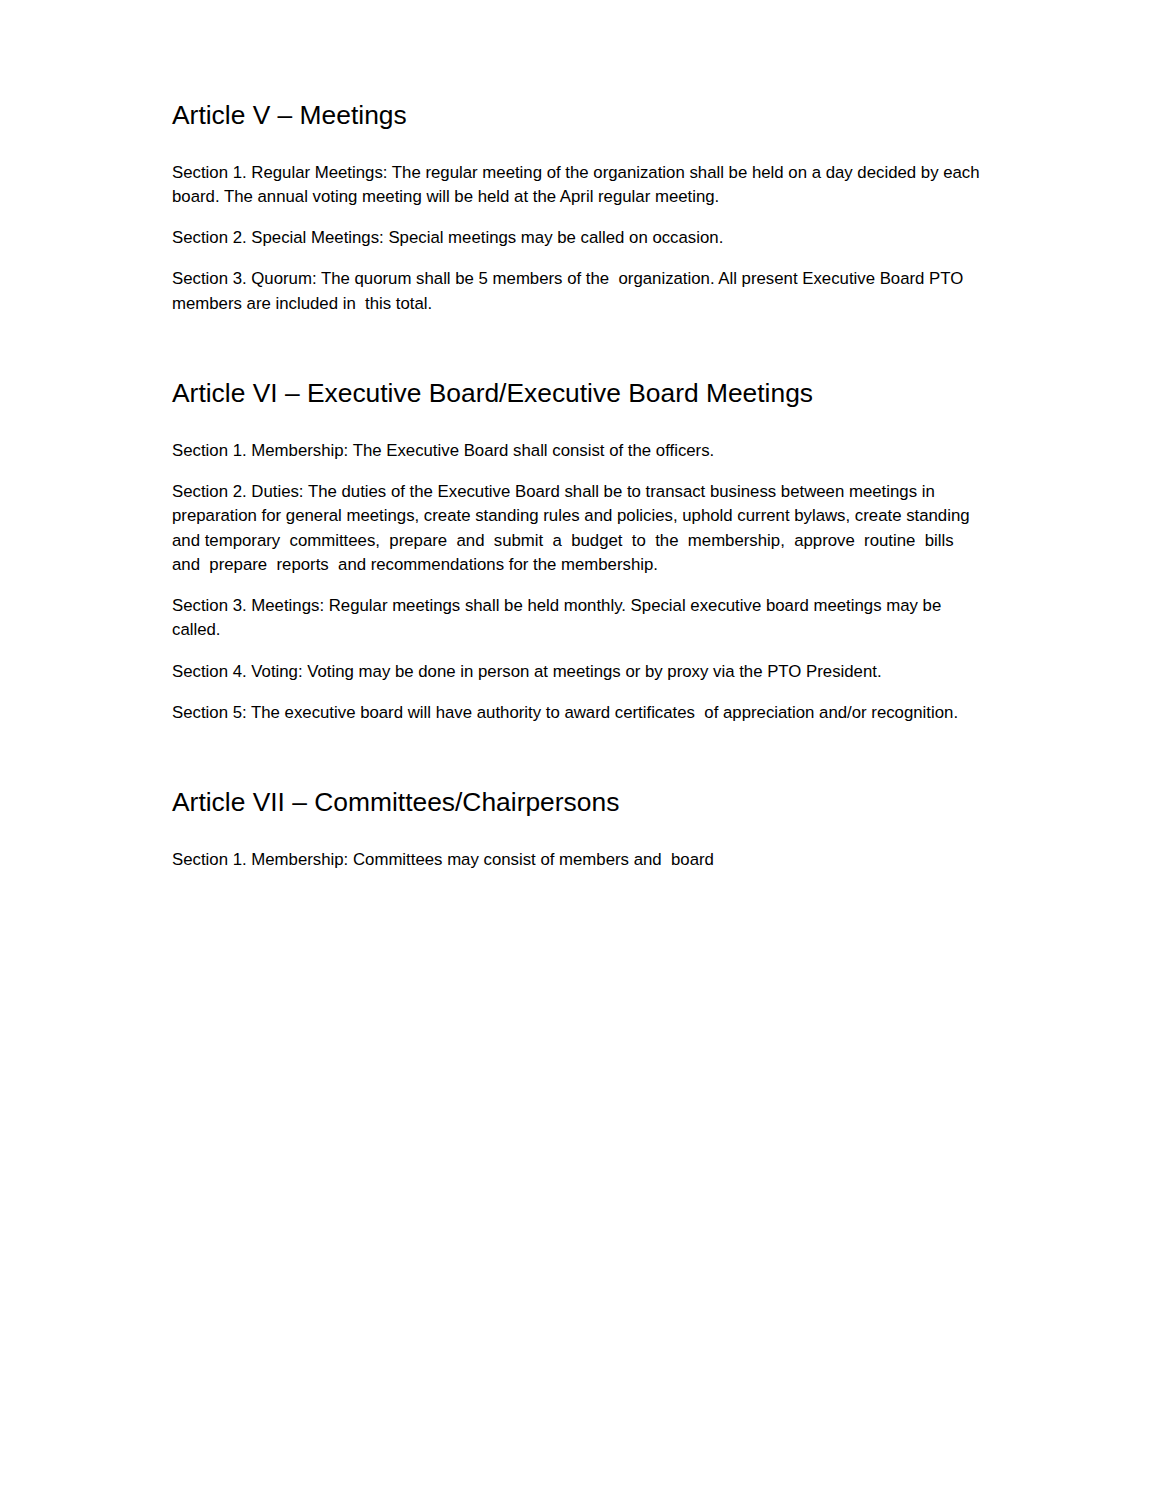Article V – Meetings
Section 1. Regular Meetings: The regular meeting of the organization shall be held on a day decided by each board. The annual voting meeting will be held at the April regular meeting.
Section 2. Special Meetings: Special meetings may be called on occasion.
Section 3. Quorum: The quorum shall be 5 members of the organization. All present Executive Board PTO members are included in this total.
Article VI – Executive Board/Executive Board Meetings
Section 1. Membership: The Executive Board shall consist of the officers.
Section 2. Duties: The duties of the Executive Board shall be to transact business between meetings in preparation for general meetings, create standing rules and policies, uphold current bylaws, create standing and temporary committees, prepare and submit a budget to the membership, approve routine bills and prepare reports and recommendations for the membership.
Section 3. Meetings: Regular meetings shall be held monthly. Special executive board meetings may be called.
Section 4. Voting: Voting may be done in person at meetings or by proxy via the PTO President.
Section 5: The executive board will have authority to award certificates of appreciation and/or recognition.
Article VII – Committees/Chairpersons
Section 1. Membership: Committees may consist of members and board